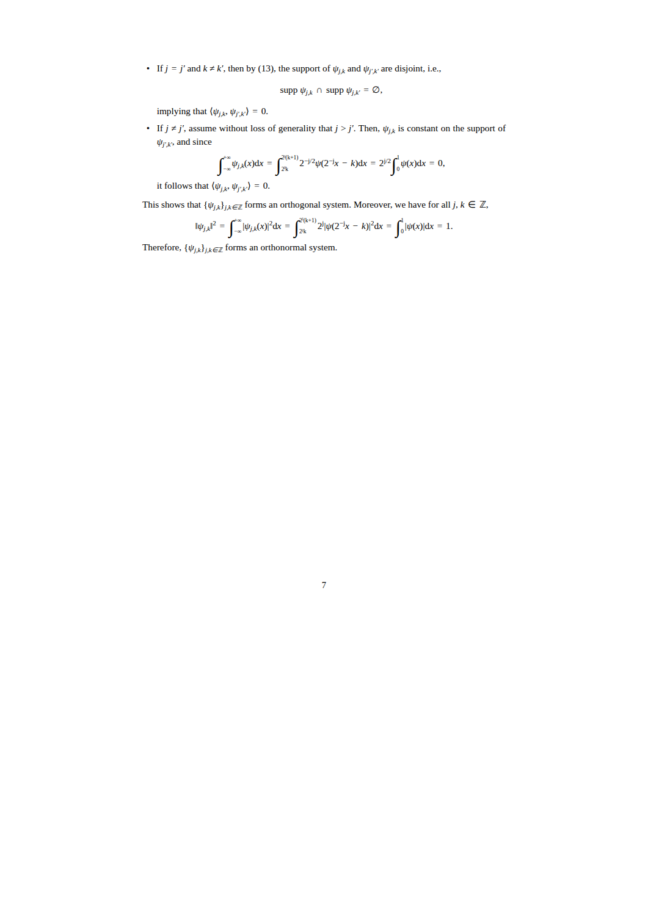If j = j′ and k ≠ k′, then by (13), the support of ψj,k and ψj′,k′ are disjoint, i.e.,
supp ψj,k ∩ supp ψj,k′ = ∅,
implying that ⟨ψj,k, ψj′,k′⟩ = 0.
If j ≠ j′, assume without loss of generality that j > j′. Then, ψj,k is constant on the support of ψj′,k′, and since
∫+∞−∞ψj,k(x)dx = ∫2j(k+1) 2jk2−j/2ψ(2−jx − k)dx = 2j/2∫10 ψ(x)dx = 0,
it follows that ⟨ψj,k, ψj′,k′⟩ = 0.
This shows that {ψj,k}j,k∈ℤ forms an orthogonal system. Moreover, we have for all j, k ∈ ℤ,
‖ψj,k‖2 = ∫+∞−∞|ψj,k(x)|2dx = ∫2j(k+1) 2jk2j|ψ(2−jx − k)|2dx = ∫10|ψ(x)|dx = 1.
Therefore, {ψj,k}j,k∈ℤ forms an orthonormal system.
7